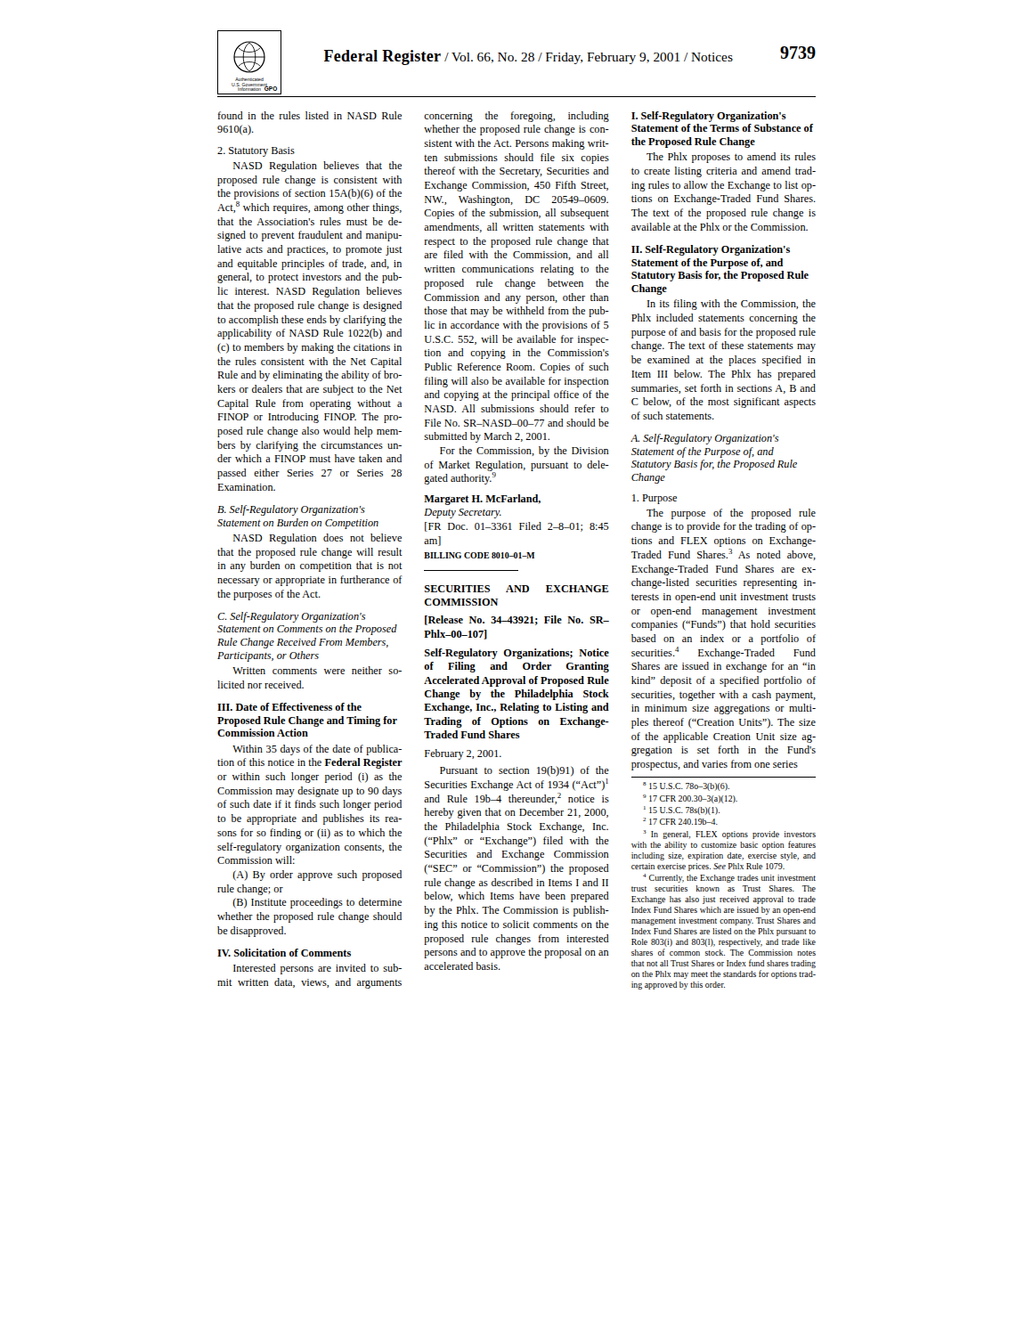Authenticated U.S. Government Information GPO
Federal Register / Vol. 66, No. 28 / Friday, February 9, 2001 / Notices
9739
found in the rules listed in NASD Rule 9610(a).
2. Statutory Basis
NASD Regulation believes that the proposed rule change is consistent with the provisions of section 15A(b)(6) of the Act,8 which requires, among other things, that the Association's rules must be designed to prevent fraudulent and manipulative acts and practices, to promote just and equitable principles of trade, and, in general, to protect investors and the public interest. NASD Regulation believes that the proposed rule change is designed to accomplish these ends by clarifying the applicability of NASD Rule 1022(b) and (c) to members by making the citations in the rules consistent with the Net Capital Rule and by eliminating the ability of brokers or dealers that are subject to the Net Capital Rule from operating without a FINOP or Introducing FINOP. The proposed rule change also would help members by clarifying the circumstances under which a FINOP must have taken and passed either Series 27 or Series 28 Examination.
B. Self-Regulatory Organization's Statement on Burden on Competition
NASD Regulation does not believe that the proposed rule change will result in any burden on competition that is not necessary or appropriate in furtherance of the purposes of the Act.
C. Self-Regulatory Organization's Statement on Comments on the Proposed Rule Change Received From Members, Participants, or Others
Written comments were neither solicited nor received.
III. Date of Effectiveness of the Proposed Rule Change and Timing for Commission Action
Within 35 days of the date of publication of this notice in the Federal Register or within such longer period (i) as the Commission may designate up to 90 days of such date if it finds such longer period to be appropriate and publishes its reasons for so finding or (ii) as to which the self-regulatory organization consents, the Commission will:
(A) By order approve such proposed rule change; or
(B) Institute proceedings to determine whether the proposed rule change should be disapproved.
IV. Solicitation of Comments
Interested persons are invited to submit written data, views, and arguments concerning the foregoing, including whether the proposed rule change is consistent with the Act. Persons making written submissions should file six copies thereof with the Secretary, Securities and Exchange Commission, 450 Fifth Street, NW., Washington, DC 20549–0609. Copies of the submission, all subsequent amendments, all written statements with respect to the proposed rule change that are filed with the Commission, and all written communications relating to the proposed rule change between the Commission and any person, other than those that may be withheld from the public in accordance with the provisions of 5 U.S.C. 552, will be available for inspection and copying in the Commission's Public Reference Room. Copies of such filing will also be available for inspection and copying at the principal office of the NASD. All submissions should refer to File No. SR–NASD–00–77 and should be submitted by March 2, 2001.
For the Commission, by the Division of Market Regulation, pursuant to delegated authority.9
Margaret H. McFarland,
Deputy Secretary.
[FR Doc. 01–3361 Filed 2–8–01; 8:45 am]
BILLING CODE 8010–01–M
SECURITIES AND EXCHANGE COMMISSION
[Release No. 34–43921; File No. SR–Phlx–00–107]
Self-Regulatory Organizations; Notice of Filing and Order Granting Accelerated Approval of Proposed Rule Change by the Philadelphia Stock Exchange, Inc., Relating to Listing and Trading of Options on Exchange-Traded Fund Shares
February 2, 2001.
Pursuant to section 19(b)91) of the Securities Exchange Act of 1934 (“Act”)1 and Rule 19b–4 thereunder,2 notice is hereby given that on December 21, 2000, the Philadelphia Stock Exchange, Inc. (“Phlx” or “Exchange”) filed with the Securities and Exchange Commission (“SEC” or “Commission”) the proposed rule change as described in Items I and II below, which Items have been prepared by the Phlx. The Commission is publishing this notice to solicit comments on the proposed rule changes from interested persons and to approve the proposal on an accelerated basis.
I. Self-Regulatory Organization's Statement of the Terms of Substance of the Proposed Rule Change
The Phlx proposes to amend its rules to create listing criteria and amend trading rules to allow the Exchange to list options on Exchange-Traded Fund Shares. The text of the proposed rule change is available at the Phlx or the Commission.
II. Self-Regulatory Organization's Statement of the Purpose of, and Statutory Basis for, the Proposed Rule Change
In its filing with the Commission, the Phlx included statements concerning the purpose of and basis for the proposed rule change. The text of these statements may be examined at the places specified in Item III below. The Phlx has prepared summaries, set forth in sections A, B and C below, of the most significant aspects of such statements.
A. Self-Regulatory Organization's Statement of the Purpose of, and Statutory Basis for, the Proposed Rule Change
1. Purpose
The purpose of the proposed rule change is to provide for the trading of options and FLEX options on Exchange-Traded Fund Shares.3 As noted above, Exchange-Traded Fund Shares are exchange-listed securities representing interests in open-end unit investment trusts or open-end management investment companies (“Funds”) that hold securities based on an index or a portfolio of securities.4 Exchange-Traded Fund Shares are issued in exchange for an “in kind” deposit of a specified portfolio of securities, together with a cash payment, in minimum size aggregations or multiples thereof (“Creation Units”). The size of the applicable Creation Unit size aggregation is set forth in the Fund's prospectus, and varies from one series
8 15 U.S.C. 78o–3(b)(6).
9 17 CFR 200.30–3(a)(12).
1 15 U.S.C. 78s(b)(1).
2 17 CFR 240.19b–4.
3 In general, FLEX options provide investors with the ability to customize basic option features including size, expiration date, exercise style, and certain exercise prices. See Phlx Rule 1079.
4 Currently, the Exchange trades unit investment trust securities known as Trust Shares. The Exchange has also just received approval to trade Index Fund Shares which are issued by an open-end management investment company. Trust Shares and Index Fund Shares are listed on the Phlx pursuant to Role 803(i) and 803(l), respectively, and trade like shares of common stock. The Commission notes that not all Trust Shares or Index fund shares trading on the Phlx may meet the standards for options trading approved by this order.